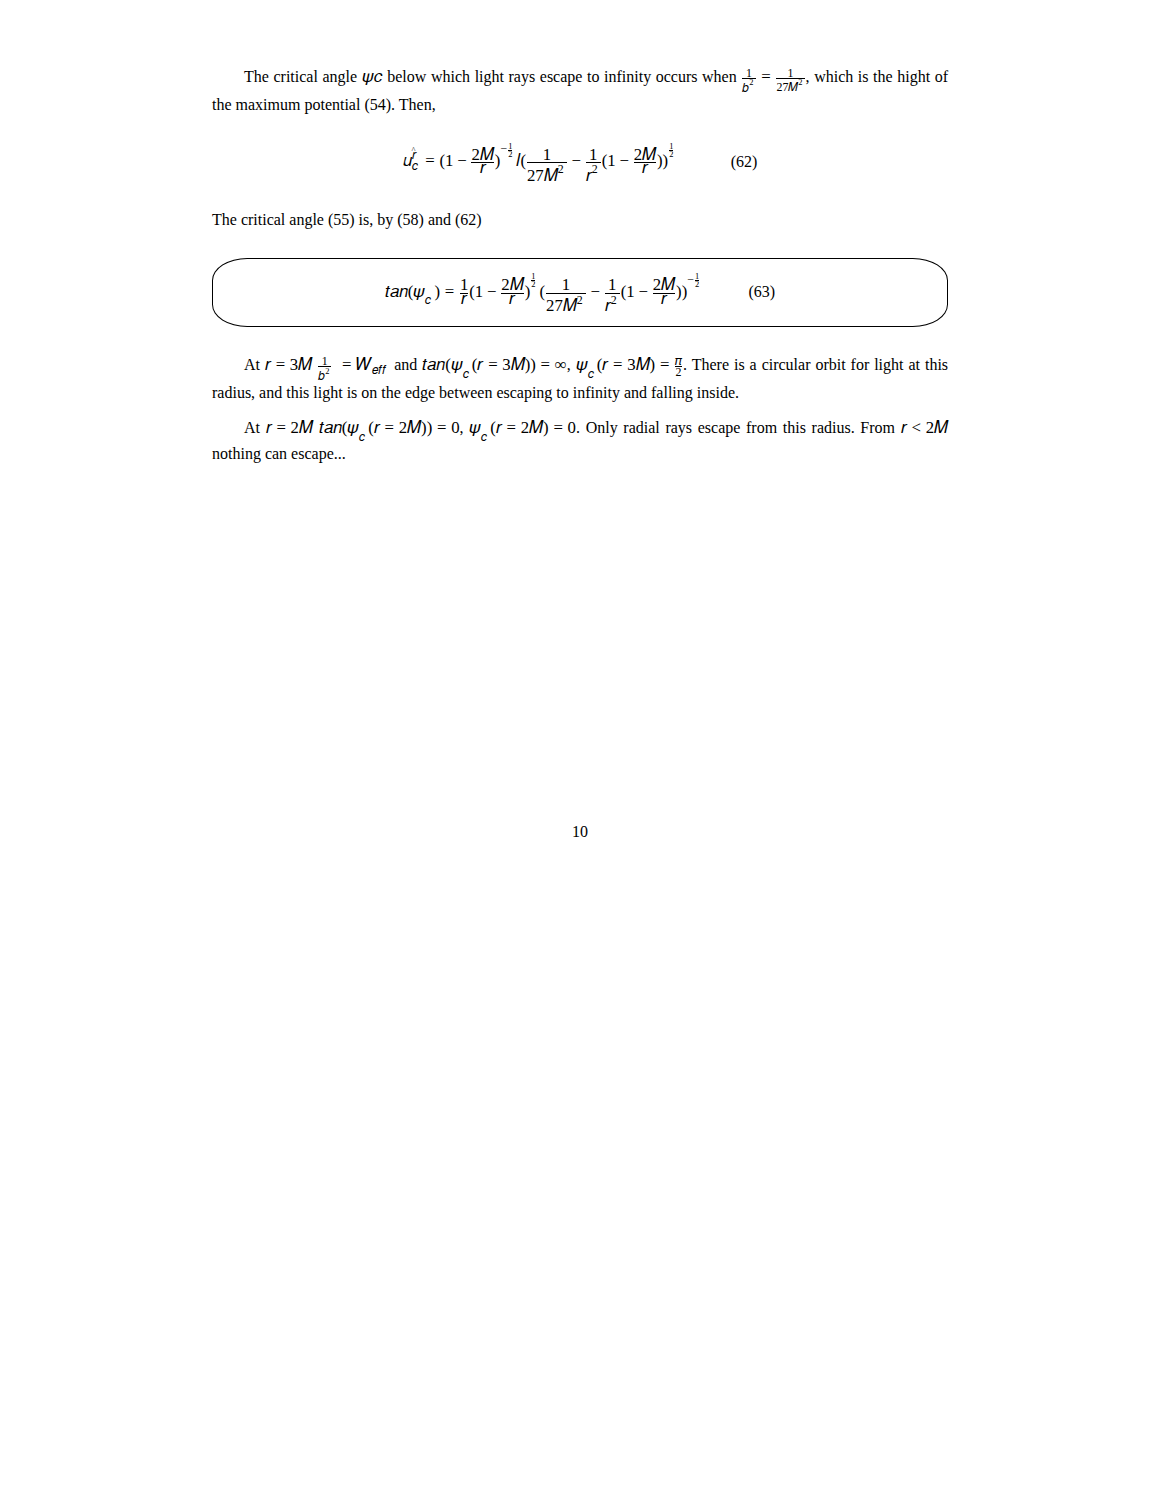The critical angle ψc below which light rays escape to infinity occurs when 1b2=127M2, which is the hight of the maximum potential (54). Then,
ucr^ = (1−2Mr) −12 l ( 127M2 − 1r2 (1−2Mr) ) 12
(62)
The critical angle (55) is, by (58) and (62)
tan (ψc) = 1r (1−2Mr) 12 ( 127M2 − 1r2 (1−2Mr) ) −12
(63)
At r=3M 1b2 =Weff and tan(ψc(r=3M))=∞, ψc(r=3M)=π2. There is a circular orbit for light at this radius, and this light is on the edge between escaping to infinity and falling inside.
At r=2M tan(ψc(r=2M))=0, ψc(r=2M)=0. Only radial rays escape from this radius. From r<2M nothing can escape...
10